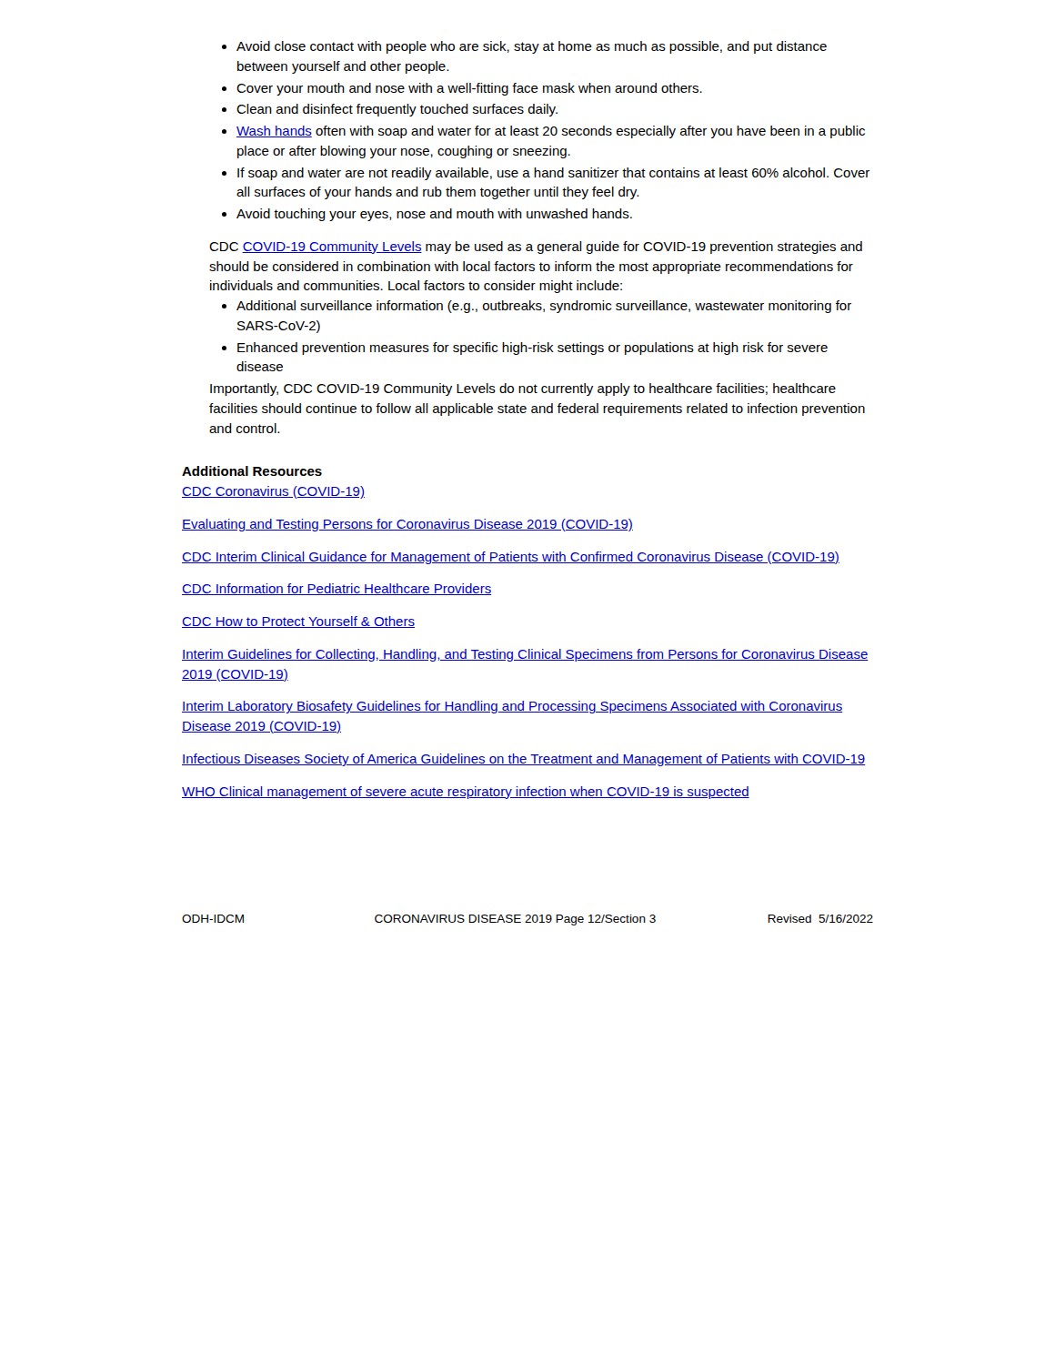Avoid close contact with people who are sick, stay at home as much as possible, and put distance between yourself and other people.
Cover your mouth and nose with a well-fitting face mask when around others.
Clean and disinfect frequently touched surfaces daily.
Wash hands often with soap and water for at least 20 seconds especially after you have been in a public place or after blowing your nose, coughing or sneezing.
If soap and water are not readily available, use a hand sanitizer that contains at least 60% alcohol. Cover all surfaces of your hands and rub them together until they feel dry.
Avoid touching your eyes, nose and mouth with unwashed hands.
CDC COVID-19 Community Levels may be used as a general guide for COVID-19 prevention strategies and should be considered in combination with local factors to inform the most appropriate recommendations for individuals and communities. Local factors to consider might include:
Additional surveillance information (e.g., outbreaks, syndromic surveillance, wastewater monitoring for SARS-CoV-2)
Enhanced prevention measures for specific high-risk settings or populations at high risk for severe disease
Importantly, CDC COVID-19 Community Levels do not currently apply to healthcare facilities; healthcare facilities should continue to follow all applicable state and federal requirements related to infection prevention and control.
Additional Resources
CDC Coronavirus (COVID-19)
Evaluating and Testing Persons for Coronavirus Disease 2019 (COVID-19)
CDC Interim Clinical Guidance for Management of Patients with Confirmed Coronavirus Disease (COVID-19)
CDC Information for Pediatric Healthcare Providers
CDC How to Protect Yourself & Others
Interim Guidelines for Collecting, Handling, and Testing Clinical Specimens from Persons for Coronavirus Disease 2019 (COVID-19)
Interim Laboratory Biosafety Guidelines for Handling and Processing Specimens Associated with Coronavirus Disease 2019 (COVID-19)
Infectious Diseases Society of America Guidelines on the Treatment and Management of Patients with COVID-19
WHO Clinical management of severe acute respiratory infection when COVID-19 is suspected
ODH-IDCM CORONAVIRUS DISEASE 2019 Page 12/Section 3 Revised 5/16/2022